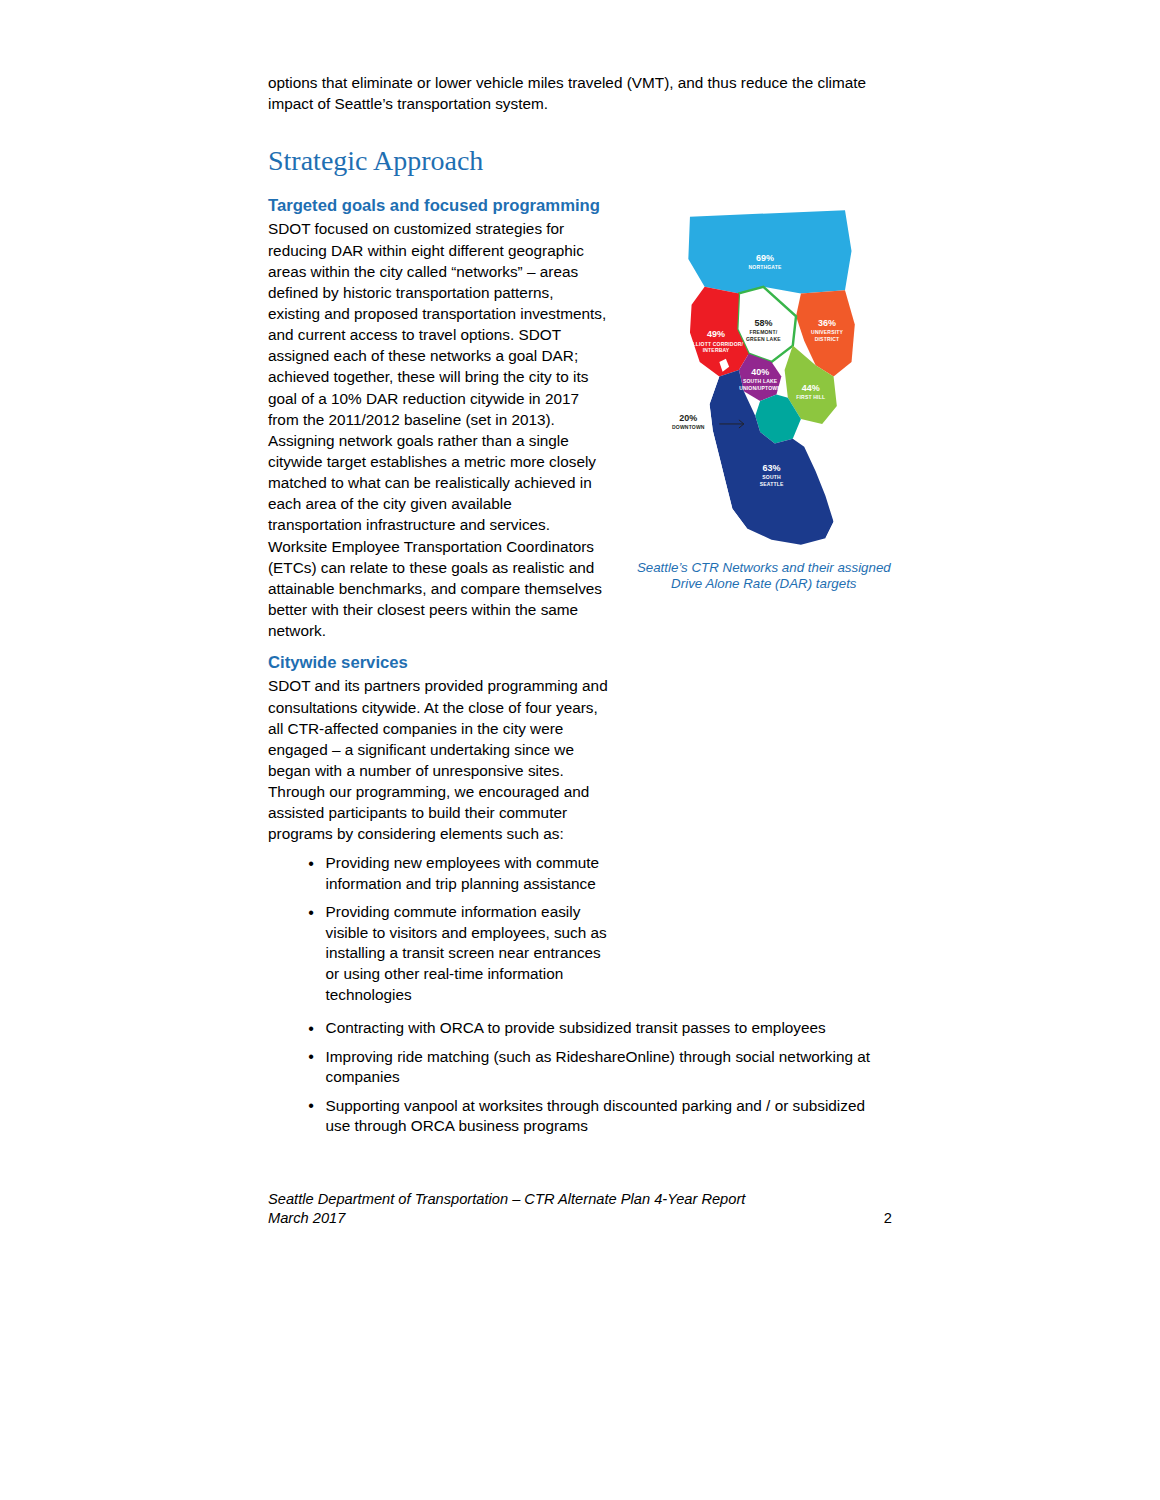options that eliminate or lower vehicle miles traveled (VMT), and thus reduce the climate impact of Seattle’s transportation system.
Strategic Approach
Targeted goals and focused programming
SDOT focused on customized strategies for reducing DAR within eight different geographic areas within the city called “networks” – areas defined by historic transportation patterns, existing and proposed transportation investments, and current access to travel options. SDOT assigned each of these networks a goal DAR; achieved together, these will bring the city to its goal of a 10% DAR reduction citywide in 2017 from the 2011/2012 baseline (set in 2013). Assigning network goals rather than a single citywide target establishes a metric more closely matched to what can be realistically achieved in each area of the city given available transportation infrastructure and services. Worksite Employee Transportation Coordinators (ETCs) can relate to these goals as realistic and attainable benchmarks, and compare themselves better with their closest peers within the same network.
Citywide services
SDOT and its partners provided programming and consultations citywide. At the close of four years, all CTR-affected companies in the city were engaged – a significant undertaking since we began with a number of unresponsive sites. Through our programming, we encouraged and assisted participants to build their commuter programs by considering elements such as:
Providing new employees with commute information and trip planning assistance
Providing commute information easily visible to visitors and employees, such as installing a transit screen near entrances or using other real-time information technologies
69% NORTHGATE 36% UNIVERSITY DISTRICT 58% FREMONT/ GREEN LAKE 49% ELLIOTT CORRIDOR/ INTERBAY 40% SOUTH LAKE UNION/UPTOWN 44% FIRST HILL 20% DOWNTOWN 63% SOUTH SEATTLE
Seattle’s CTR Networks and their assigned Drive Alone Rate (DAR) targets
Contracting with ORCA to provide subsidized transit passes to employees
Improving ride matching (such as RideshareOnline) through social networking at companies
Supporting vanpool at worksites through discounted parking and / or subsidized use through ORCA business programs
Seattle Department of Transportation – CTR Alternate Plan 4-Year Report
March 2017 2